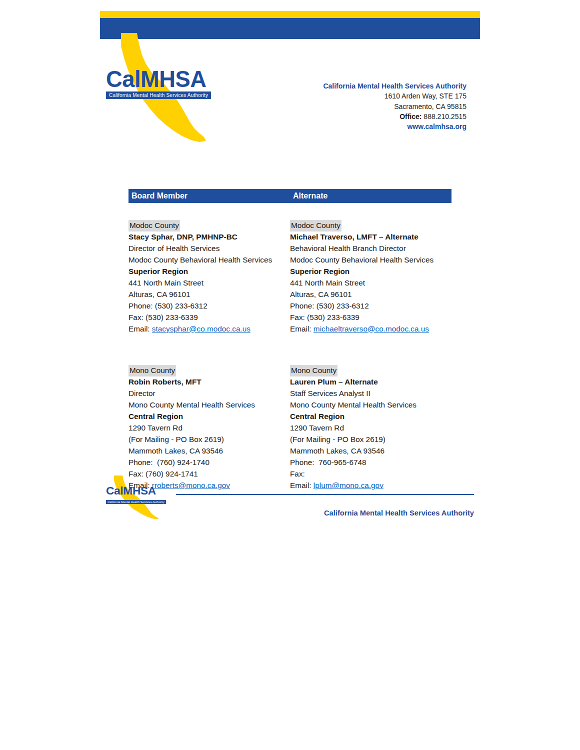CalMHSA
California Mental Health Services Authority
California Mental Health Services Authority
1610 Arden Way, STE 175
Sacramento, CA 95815
Office: 888.210.2515
www.calmhsa.org
Board Member
Alternate
Modoc County
Stacy Sphar, DNP, PMHNP-BC
Director of Health Services
Modoc County Behavioral Health Services
Superior Region
441 North Main Street
Alturas, CA 96101
Phone: (530) 233-6312
Fax: (530) 233-6339
Email: stacysphar@co.modoc.ca.us
Modoc County
Michael Traverso, LMFT – Alternate
Behavioral Health Branch Director
Modoc County Behavioral Health Services
Superior Region
441 North Main Street
Alturas, CA 96101
Phone: (530) 233-6312
Fax: (530) 233-6339
Email: michaeltraverso@co.modoc.ca.us
Mono County
Robin Roberts, MFT
Director
Mono County Mental Health Services
Central Region
1290 Tavern Rd
(For Mailing - PO Box 2619)
Mammoth Lakes, CA 93546
Phone: (760) 924-1740
Fax: (760) 924-1741
Email: rroberts@mono.ca.gov
Mono County
Lauren Plum – Alternate
Staff Services Analyst II
Mono County Mental Health Services
Central Region
1290 Tavern Rd
(For Mailing - PO Box 2619)
Mammoth Lakes, CA 93546
Phone: 760-965-6748
Fax:
Email: lplum@mono.ca.gov
CalMHSA
California Mental Health Services Authority
California Mental Health Services Authority